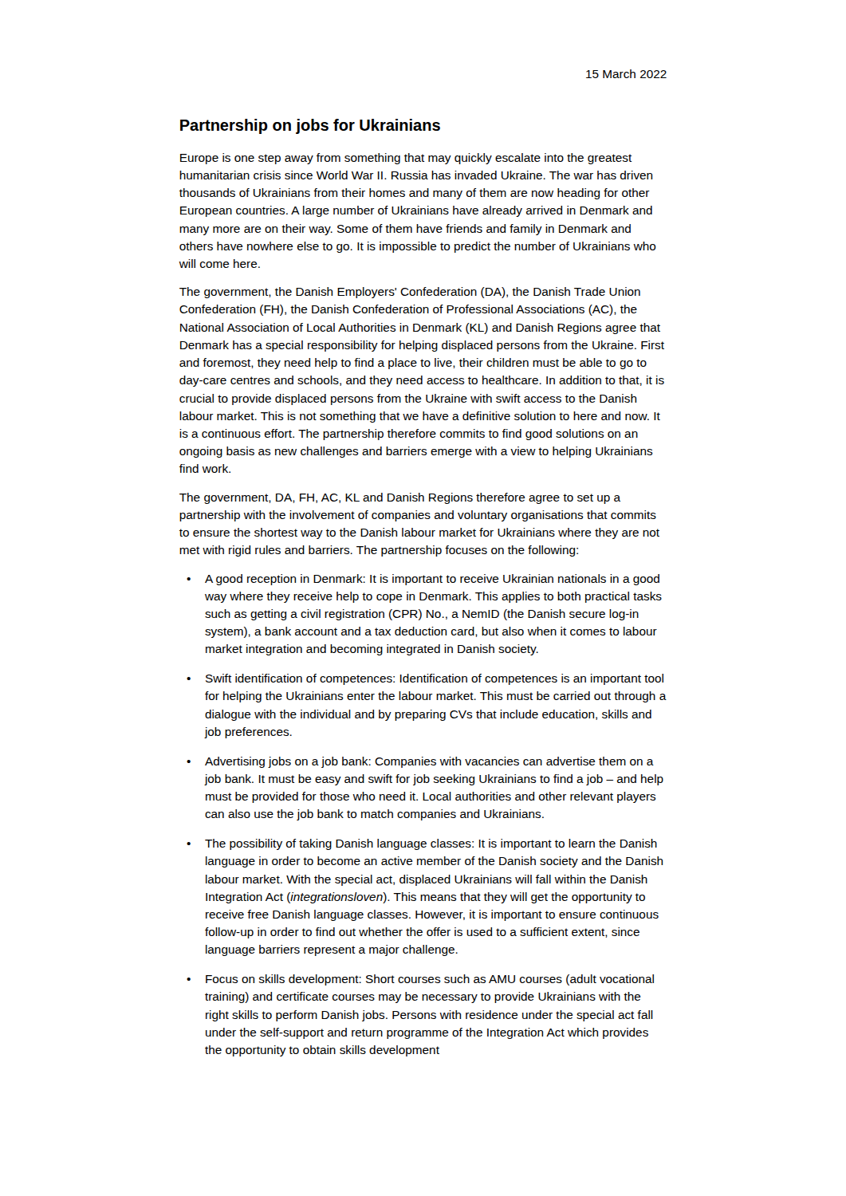15 March 2022
Partnership on jobs for Ukrainians
Europe is one step away from something that may quickly escalate into the greatest humanitarian crisis since World War II. Russia has invaded Ukraine. The war has driven thousands of Ukrainians from their homes and many of them are now heading for other European countries. A large number of Ukrainians have already arrived in Denmark and many more are on their way. Some of them have friends and family in Denmark and others have nowhere else to go. It is impossible to predict the number of Ukrainians who will come here.
The government, the Danish Employers' Confederation (DA), the Danish Trade Union Confederation (FH), the Danish Confederation of Professional Associations (AC), the National Association of Local Authorities in Denmark (KL) and Danish Regions agree that Denmark has a special responsibility for helping displaced persons from the Ukraine. First and foremost, they need help to find a place to live, their children must be able to go to day-care centres and schools, and they need access to healthcare. In addition to that, it is crucial to provide displaced persons from the Ukraine with swift access to the Danish labour market. This is not something that we have a definitive solution to here and now. It is a continuous effort. The partnership therefore commits to find good solutions on an ongoing basis as new challenges and barriers emerge with a view to helping Ukrainians find work.
The government, DA, FH, AC, KL and Danish Regions therefore agree to set up a partnership with the involvement of companies and voluntary organisations that commits to ensure the shortest way to the Danish labour market for Ukrainians where they are not met with rigid rules and barriers. The partnership focuses on the following:
A good reception in Denmark: It is important to receive Ukrainian nationals in a good way where they receive help to cope in Denmark. This applies to both practical tasks such as getting a civil registration (CPR) No., a NemID (the Danish secure log-in system), a bank account and a tax deduction card, but also when it comes to labour market integration and becoming integrated in Danish society.
Swift identification of competences: Identification of competences is an important tool for helping the Ukrainians enter the labour market. This must be carried out through a dialogue with the individual and by preparing CVs that include education, skills and job preferences.
Advertising jobs on a job bank: Companies with vacancies can advertise them on a job bank. It must be easy and swift for job seeking Ukrainians to find a job – and help must be provided for those who need it. Local authorities and other relevant players can also use the job bank to match companies and Ukrainians.
The possibility of taking Danish language classes: It is important to learn the Danish language in order to become an active member of the Danish society and the Danish labour market. With the special act, displaced Ukrainians will fall within the Danish Integration Act (integrationsloven). This means that they will get the opportunity to receive free Danish language classes. However, it is important to ensure continuous follow-up in order to find out whether the offer is used to a sufficient extent, since language barriers represent a major challenge.
Focus on skills development: Short courses such as AMU courses (adult vocational training) and certificate courses may be necessary to provide Ukrainians with the right skills to perform Danish jobs. Persons with residence under the special act fall under the self-support and return programme of the Integration Act which provides the opportunity to obtain skills development